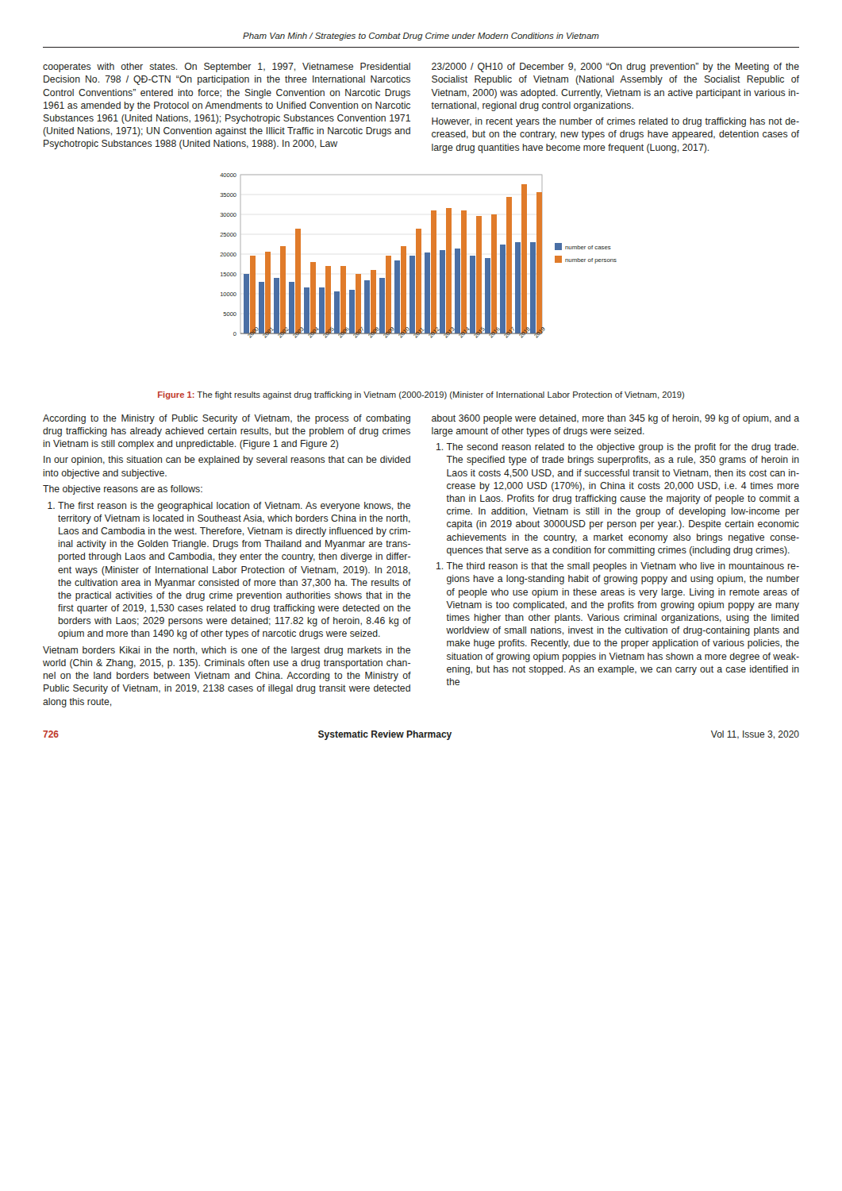Pham Van Minh / Strategies to Combat Drug Crime under Modern Conditions in Vietnam
cooperates with other states. On September 1, 1997, Vietnamese Presidential Decision No. 798 / QĐ-CTN “On participation in the three International Narcotics Control Conventions” entered into force; the Single Convention on Narcotic Drugs 1961 as amended by the Protocol on Amendments to Unified Convention on Narcotic Substances 1961 (United Nations, 1961); Psychotropic Substances Convention 1971 (United Nations, 1971); UN Convention against the Illicit Traffic in Narcotic Drugs and Psychotropic Substances 1988 (United Nations, 1988). In 2000, Law
23/2000 / QH10 of December 9, 2000 “On drug prevention” by the Meeting of the Socialist Republic of Vietnam (National Assembly of the Socialist Republic of Vietnam, 2000) was adopted. Currently, Vietnam is an active participant in various international, regional drug control organizations.
However, in recent years the number of crimes related to drug trafficking has not decreased, but on the contrary, new types of drugs have appeared, detention cases of large drug quantities have become more frequent (Luong, 2017).
0 5000 10000 15000 20000 25000 30000 35000 40000 2000 2001 2002 2003 2004 2005 2006 2007 2008 2009 2010 2011 2012 2013 2014 2015 2016 2017 2018 2019 number of cases number of persons
Figure 1: The fight results against drug trafficking in Vietnam (2000-2019) (Minister of International Labor Protection of Vietnam, 2019)
According to the Ministry of Public Security of Vietnam, the process of combating drug trafficking has already achieved certain results, but the problem of drug crimes in Vietnam is still complex and unpredictable. (Figure 1 and Figure 2)
In our opinion, this situation can be explained by several reasons that can be divided into objective and subjective.
The objective reasons are as follows:
The first reason is the geographical location of Vietnam. As everyone knows, the territory of Vietnam is located in Southeast Asia, which borders China in the north, Laos and Cambodia in the west. Therefore, Vietnam is directly influenced by criminal activity in the Golden Triangle. Drugs from Thailand and Myanmar are transported through Laos and Cambodia, they enter the country, then diverge in different ways (Minister of International Labor Protection of Vietnam, 2019). In 2018, the cultivation area in Myanmar consisted of more than 37,300 ha. The results of the practical activities of the drug crime prevention authorities shows that in the first quarter of 2019, 1,530 cases related to drug trafficking were detected on the borders with Laos; 2029 persons were detained; 117.82 kg of heroin, 8.46 kg of opium and more than 1490 kg of other types of narcotic drugs were seized.
Vietnam borders Kikai in the north, which is one of the largest drug markets in the world (Chin & Zhang, 2015, p. 135). Criminals often use a drug transportation channel on the land borders between Vietnam and China. According to the Ministry of Public Security of Vietnam, in 2019, 2138 cases of illegal drug transit were detected along this route,
about 3600 people were detained, more than 345 kg of heroin, 99 kg of opium, and a large amount of other types of drugs were seized.
The second reason related to the objective group is the profit for the drug trade. The specified type of trade brings superprofits, as a rule, 350 grams of heroin in Laos it costs 4,500 USD, and if successful transit to Vietnam, then its cost can increase by 12,000 USD (170%), in China it costs 20,000 USD, i.e. 4 times more than in Laos. Profits for drug trafficking cause the majority of people to commit a crime. In addition, Vietnam is still in the group of developing low-income per capita (in 2019 about 3000USD per person per year.). Despite certain economic achievements in the country, a market economy also brings negative consequences that serve as a condition for committing crimes (including drug crimes).
The third reason is that the small peoples in Vietnam who live in mountainous regions have a long-standing habit of growing poppy and using opium, the number of people who use opium in these areas is very large. Living in remote areas of Vietnam is too complicated, and the profits from growing opium poppy are many times higher than other plants. Various criminal organizations, using the limited worldview of small nations, invest in the cultivation of drug-containing plants and make huge profits. Recently, due to the proper application of various policies, the situation of growing opium poppies in Vietnam has shown a more degree of weakening, but has not stopped. As an example, we can carry out a case identified in the
726
Systematic Review Pharmacy
Vol 11, Issue 3, 2020